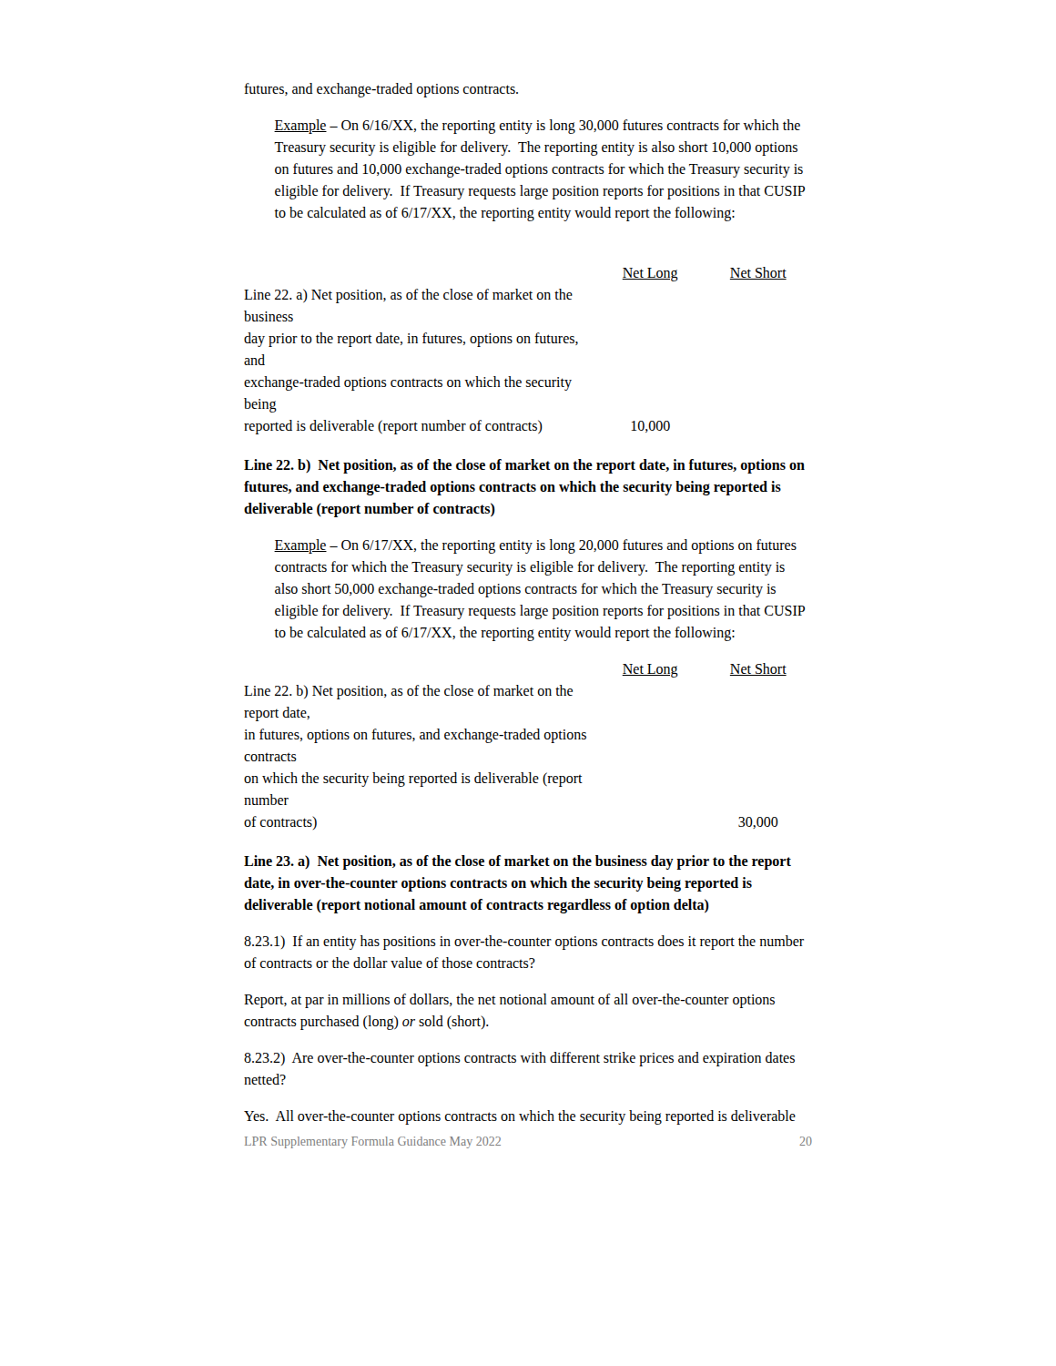futures, and exchange-traded options contracts.
Example – On 6/16/XX, the reporting entity is long 30,000 futures contracts for which the Treasury security is eligible for delivery. The reporting entity is also short 10,000 options on futures and 10,000 exchange-traded options contracts for which the Treasury security is eligible for delivery. If Treasury requests large position reports for positions in that CUSIP to be calculated as of 6/17/XX, the reporting entity would report the following:
| | Net Long | Net Short |
| Line 22. a) Net position, as of the close of market on the business day prior to the report date, in futures, options on futures, and exchange-traded options contracts on which the security being reported is deliverable (report number of contracts) | 10,000 | |
Line 22. b) Net position, as of the close of market on the report date, in futures, options on futures, and exchange-traded options contracts on which the security being reported is deliverable (report number of contracts)
Example – On 6/17/XX, the reporting entity is long 20,000 futures and options on futures contracts for which the Treasury security is eligible for delivery. The reporting entity is also short 50,000 exchange-traded options contracts for which the Treasury security is eligible for delivery. If Treasury requests large position reports for positions in that CUSIP to be calculated as of 6/17/XX, the reporting entity would report the following:
| | Net Long | Net Short |
| Line 22. b) Net position, as of the close of market on the report date, in futures, options on futures, and exchange-traded options contracts on which the security being reported is deliverable (report number of contracts) | | 30,000 |
Line 23. a) Net position, as of the close of market on the business day prior to the report date, in over-the-counter options contracts on which the security being reported is deliverable (report notional amount of contracts regardless of option delta)
8.23.1) If an entity has positions in over-the-counter options contracts does it report the number of contracts or the dollar value of those contracts?
Report, at par in millions of dollars, the net notional amount of all over-the-counter options contracts purchased (long) or sold (short).
8.23.2) Are over-the-counter options contracts with different strike prices and expiration dates netted?
Yes. All over-the-counter options contracts on which the security being reported is deliverable
LPR Supplementary Formula Guidance May 2022 20